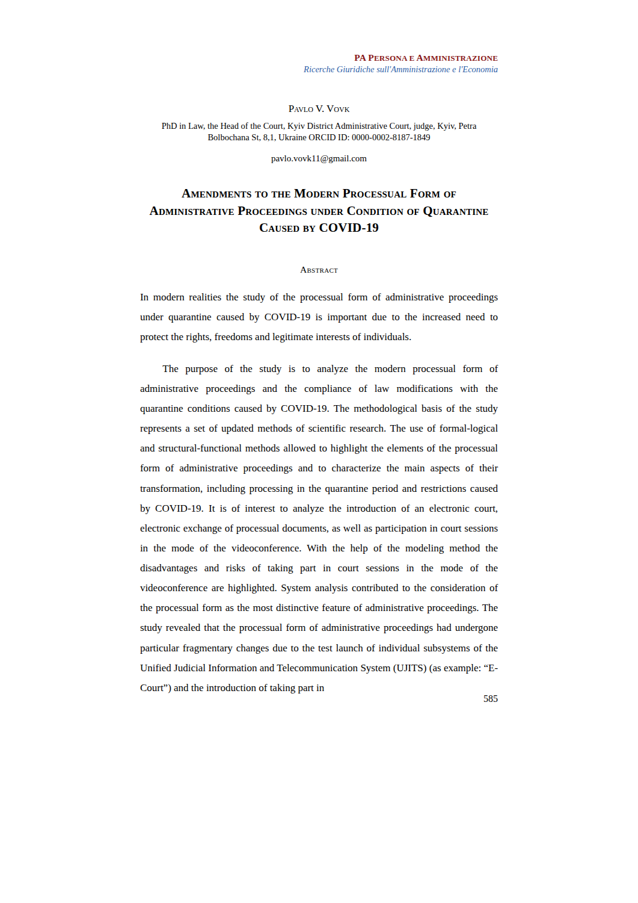PA PERSONA E AMMINISTRAZIONE
Ricerche Giuridiche sull'Amministrazione e l'Economia
Pavlo V. Vovk
PhD in Law, the Head of the Court, Kyiv District Administrative Court, judge, Kyiv, Petra Bolbochana St, 8,1, Ukraine ORCID ID: 0000-0002-8187-1849
pavlo.vovk11@gmail.com
Amendments to the Modern Processual Form of Administrative Proceedings under Condition of Quarantine Caused by COVID-19
Abstract
In modern realities the study of the processual form of administrative proceedings under quarantine caused by COVID-19 is important due to the increased need to protect the rights, freedoms and legitimate interests of individuals.
The purpose of the study is to analyze the modern processual form of administrative proceedings and the compliance of law modifications with the quarantine conditions caused by COVID-19. The methodological basis of the study represents a set of updated methods of scientific research. The use of formal-logical and structural-functional methods allowed to highlight the elements of the processual form of administrative proceedings and to characterize the main aspects of their transformation, including processing in the quarantine period and restrictions caused by COVID-19. It is of interest to analyze the introduction of an electronic court, electronic exchange of processual documents, as well as participation in court sessions in the mode of the videoconference. With the help of the modeling method the disadvantages and risks of taking part in court sessions in the mode of the videoconference are highlighted. System analysis contributed to the consideration of the processual form as the most distinctive feature of administrative proceedings. The study revealed that the processual form of administrative proceedings had undergone particular fragmentary changes due to the test launch of individual subsystems of the Unified Judicial Information and Telecommunication System (UJITS) (as example: “E-Court”) and the introduction of taking part in
585